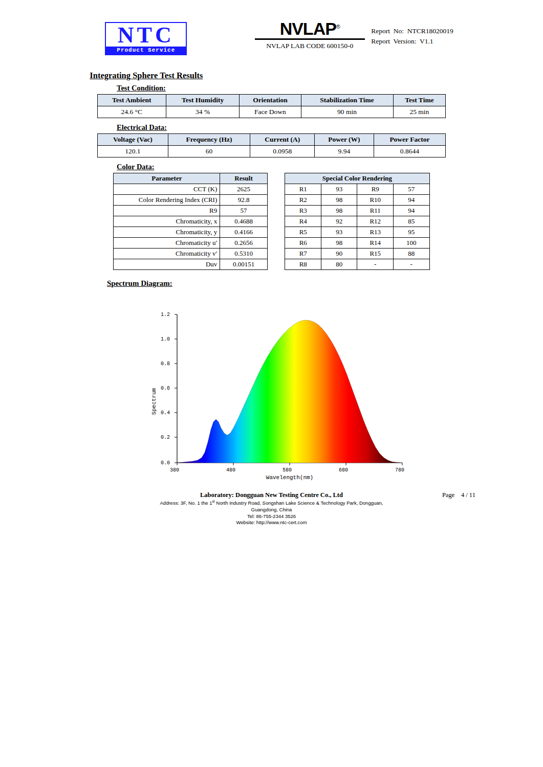NTC
Product Service
NVLAP®
NVLAP LAB CODE 600150-0
Report No: NTCR18020019
Report Version: V1.1
Integrating Sphere Test Results
Test Condition:
| Test Ambient | Test Humidity | Orientation | Stabilization Time | Test Time |
| --- | --- | --- | --- | --- |
| 24.6 °C | 34 % | Face Down | 90 min | 25 min |
Electrical Data:
| Voltage (Vac) | Frequency (Hz) | Current (A) | Power (W) | Power Factor |
| --- | --- | --- | --- | --- |
| 120.1 | 60 | 0.0958 | 9.94 | 0.8644 |
Color Data:
| Parameter | Result |
| --- | --- |
| CCT (K) | 2625 |
| Color Rendering Index (CRI) | 92.8 |
| R9 | 57 |
| Chromaticity, x | 0.4688 |
| Chromaticity, y | 0.4166 |
| Chromaticity u′ | 0.2656 |
| Chromaticity v′ | 0.5310 |
| Duv | 0.00151 |
| Special Color Rendering |
| --- |
| R1 | 93 | R9 | 57 |
| R2 | 98 | R10 | 94 |
| R3 | 98 | R11 | 94 |
| R4 | 92 | R12 | 85 |
| R5 | 93 | R13 | 95 |
| R6 | 98 | R14 | 100 |
| R7 | 90 | R15 | 88 |
| R8 | 80 | - | - |
Spectrum Diagram:
1.2 1.0 0.8 0.6 0.4 0.2 0.0 380 480 580 680 780 Spectrum Wavelength(nm)
Page 4 / 11
Laboratory: Dongguan New Testing Centre Co., Ltd
Address: 3F, No. 1 the 1st North Industry Road, Songshan Lake Science & Technology Park, Dongguan,
Guangdong, China
Tel: 86-755-2344 3526
Website: http://www.ntc-cert.com